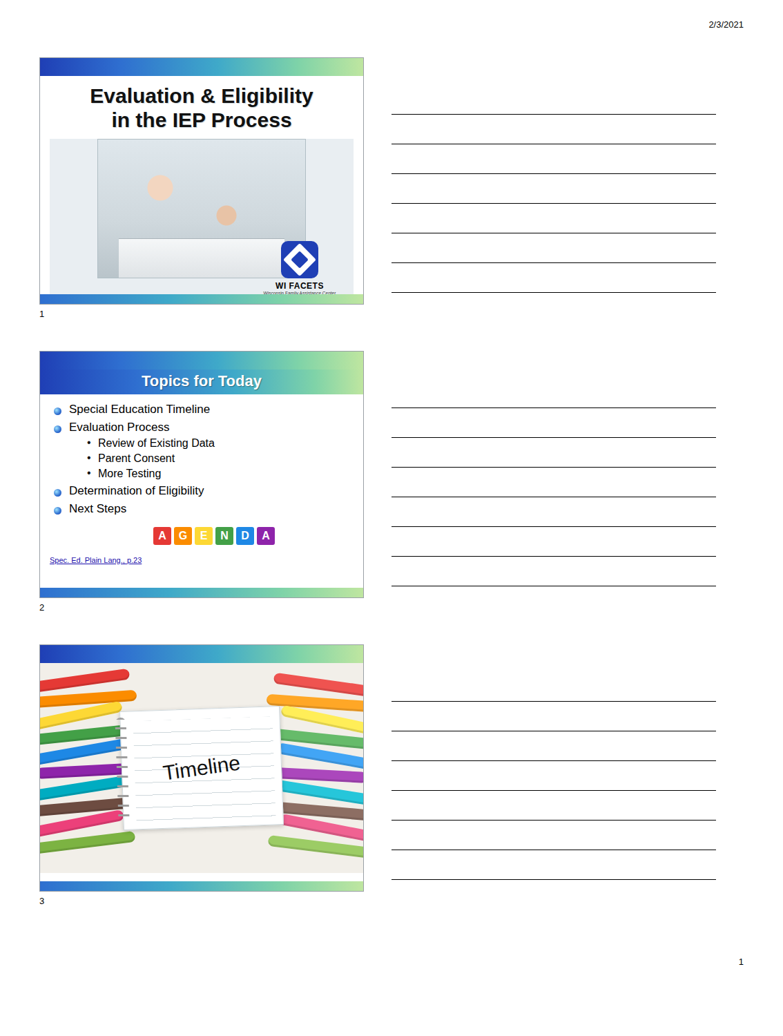2/3/2021
Evaluation & Eligibility
in the IEP Process
WI FACETS
Wisconsin Family Assistance Center
for Education, Training & Support
Wisconsin Parent Training & Information Center
1
Topics for Today
Special Education Timeline
Evaluation Process
Review of Existing Data
Parent Consent
More Testing
Determination of Eligibility
Next Steps
AGENDA
Spec. Ed. Plain Lang., p.23
2
Timeline
3
1